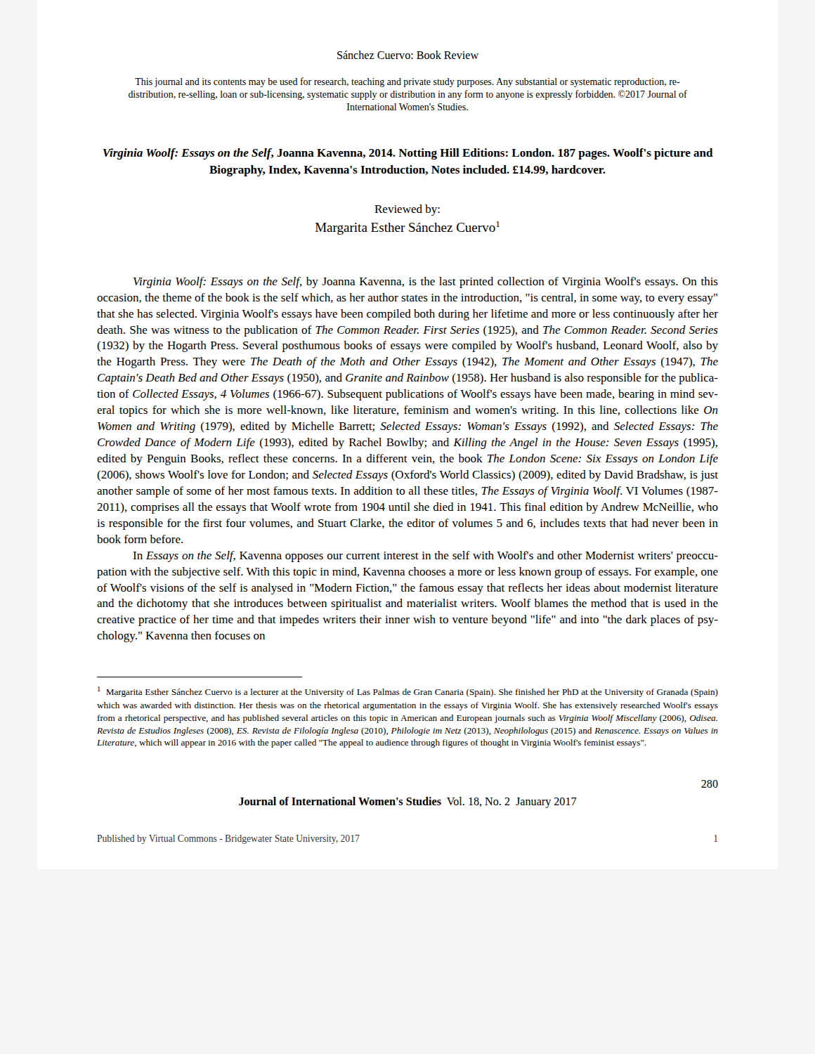Sánchez Cuervo: Book Review
This journal and its contents may be used for research, teaching and private study purposes. Any substantial or systematic reproduction, re-distribution, re-selling, loan or sub-licensing, systematic supply or distribution in any form to anyone is expressly forbidden. ©2017 Journal of International Women's Studies.
Virginia Woolf: Essays on the Self, Joanna Kavenna, 2014. Notting Hill Editions: London. 187 pages. Woolf's picture and Biography, Index, Kavenna's Introduction, Notes included. £14.99, hardcover.
Reviewed by: Margarita Esther Sánchez Cuervo1
Virginia Woolf: Essays on the Self, by Joanna Kavenna, is the last printed collection of Virginia Woolf's essays. On this occasion, the theme of the book is the self which, as her author states in the introduction, "is central, in some way, to every essay" that she has selected. Virginia Woolf's essays have been compiled both during her lifetime and more or less continuously after her death. She was witness to the publication of The Common Reader. First Series (1925), and The Common Reader. Second Series (1932) by the Hogarth Press. Several posthumous books of essays were compiled by Woolf's husband, Leonard Woolf, also by the Hogarth Press. They were The Death of the Moth and Other Essays (1942), The Moment and Other Essays (1947), The Captain's Death Bed and Other Essays (1950), and Granite and Rainbow (1958). Her husband is also responsible for the publication of Collected Essays, 4 Volumes (1966-67). Subsequent publications of Woolf's essays have been made, bearing in mind several topics for which she is more well-known, like literature, feminism and women's writing. In this line, collections like On Women and Writing (1979), edited by Michelle Barrett; Selected Essays: Woman's Essays (1992), and Selected Essays: The Crowded Dance of Modern Life (1993), edited by Rachel Bowlby; and Killing the Angel in the House: Seven Essays (1995), edited by Penguin Books, reflect these concerns. In a different vein, the book The London Scene: Six Essays on London Life (2006), shows Woolf's love for London; and Selected Essays (Oxford's World Classics) (2009), edited by David Bradshaw, is just another sample of some of her most famous texts. In addition to all these titles, The Essays of Virginia Woolf. VI Volumes (1987-2011), comprises all the essays that Woolf wrote from 1904 until she died in 1941. This final edition by Andrew McNeillie, who is responsible for the first four volumes, and Stuart Clarke, the editor of volumes 5 and 6, includes texts that had never been in book form before.
In Essays on the Self, Kavenna opposes our current interest in the self with Woolf's and other Modernist writers' preoccupation with the subjective self. With this topic in mind, Kavenna chooses a more or less known group of essays. For example, one of Woolf's visions of the self is analysed in "Modern Fiction," the famous essay that reflects her ideas about modernist literature and the dichotomy that she introduces between spiritualist and materialist writers. Woolf blames the method that is used in the creative practice of her time and that impedes writers their inner wish to venture beyond "life" and into "the dark places of psychology." Kavenna then focuses on
1 Margarita Esther Sánchez Cuervo is a lecturer at the University of Las Palmas de Gran Canaria (Spain). She finished her PhD at the University of Granada (Spain) which was awarded with distinction. Her thesis was on the rhetorical argumentation in the essays of Virginia Woolf. She has extensively researched Woolf's essays from a rhetorical perspective, and has published several articles on this topic in American and European journals such as Virginia Woolf Miscellany (2006), Odisea. Revista de Estudios Ingleses (2008), ES. Revista de Filología Inglesa (2010), Philologie im Netz (2013), Neophilologus (2015) and Renascence. Essays on Values in Literature, which will appear in 2016 with the paper called "The appeal to audience through figures of thought in Virginia Woolf's feminist essays".
280
Journal of International Women's Studies Vol. 18, No. 2 January 2017
Published by Virtual Commons - Bridgewater State University, 2017 1